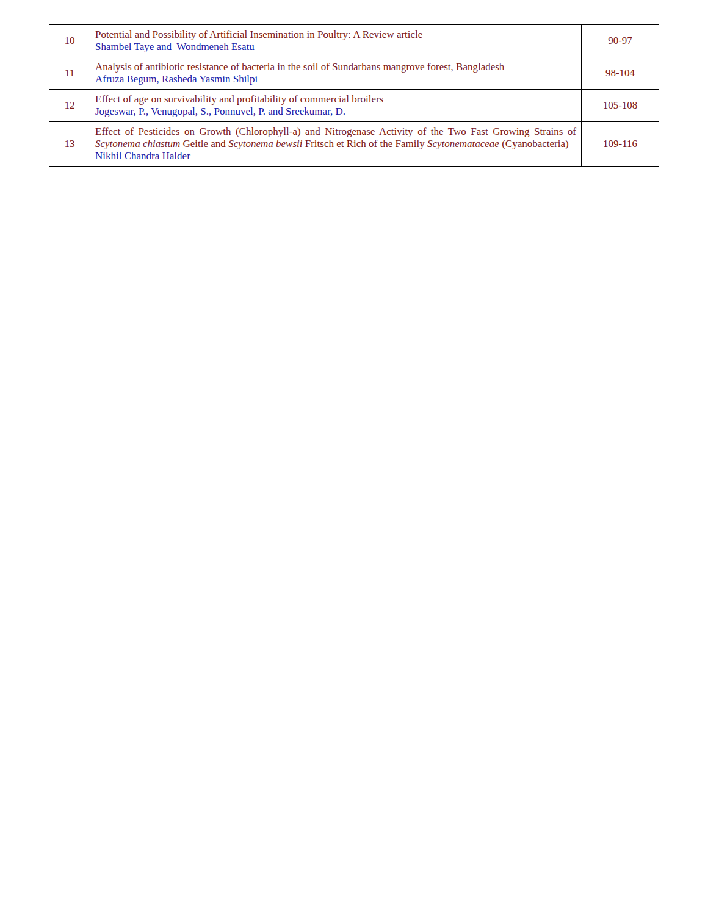| 10 | Potential and Possibility of Artificial Insemination in Poultry: A Review article Shambel Taye and Wondmeneh Esatu | 90-97 |
| 11 | Analysis of antibiotic resistance of bacteria in the soil of Sundarbans mangrove forest, Bangladesh Afruza Begum, Rasheda Yasmin Shilpi | 98-104 |
| 12 | Effect of age on survivability and profitability of commercial broilers Jogeswar, P., Venugopal, S., Ponnuvel, P. and Sreekumar, D. | 105-108 |
| 13 | Effect of Pesticides on Growth (Chlorophyll-a) and Nitrogenase Activity of the Two Fast Growing Strains of Scytonema chiastum Geitle and Scytonema bewsii Fritsch et Rich of the Family Scytonemataceae (Cyanobacteria) Nikhil Chandra Halder | 109-116 |